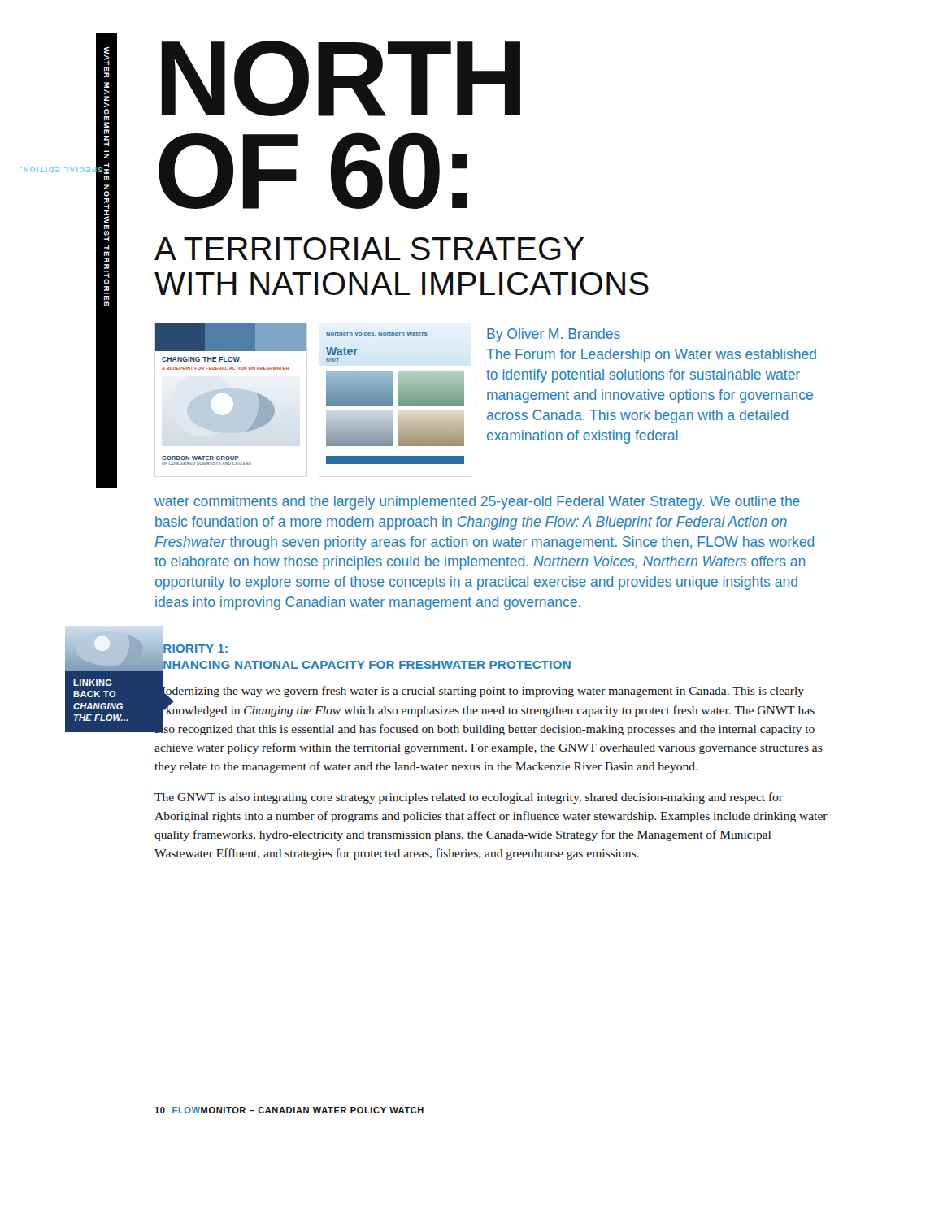SPECIAL EDITION: WATER MANAGEMENT IN THE NORTHWEST TERRITORIES
NORTHOF 60:
A Territorial Strategy
with National Implications
CHANGING THE FLOW:A BLUEPRINT FOR FEDERAL ACTION ON FRESHWATER
GORDON WATER GROUPOF CONCERNED SCIENTISTS AND CITIZENS
Northern Voices, Northern Waters
WaterNWT
By Oliver M. Brandes
The Forum for Leadership on Water was established to identify potential solutions for sustainable water management and innovative options for governance across Canada. This work began with a detailed examination of existing federal
water commitments and the largely unimplemented 25-year-old Federal Water Strategy. We outline the basic foundation of a more modern approach in Changing the Flow: A Blueprint for Federal Action on Freshwater through seven priority areas for action on water management. Since then, FLOW has worked to elaborate on how those principles could be implemented. Northern Voices, Northern Waters offers an opportunity to explore some of those concepts in a practical exercise and provides unique insights and ideas into improving Canadian water management and governance.
LINKING
BACK TOCHANGING
THE FLOW...
PRIORITY 1:
ENHANCING NATIONAL CAPACITY FOR FRESHWATER PROTECTION
Modernizing the way we govern fresh water is a crucial starting point to improving water management in Canada. This is clearly acknowledged in Changing the Flow which also emphasizes the need to strengthen capacity to protect fresh water. The GNWT has also recognized that this is essential and has focused on both building better decision-making processes and the internal capacity to achieve water policy reform within the territorial government. For example, the GNWT overhauled various governance structures as they relate to the management of water and the land-water nexus in the Mackenzie River Basin and beyond.
The GNWT is also integrating core strategy principles related to ecological integrity, shared decision-making and respect for Aboriginal rights into a number of programs and policies that affect or influence water stewardship. Examples include drinking water quality frameworks, hydro-electricity and transmission plans, the Canada-wide Strategy for the Management of Municipal Wastewater Effluent, and strategies for protected areas, fisheries, and greenhouse gas emissions.
10 FLOW MONITOR – CANADIAN WATER POLICY WATCH